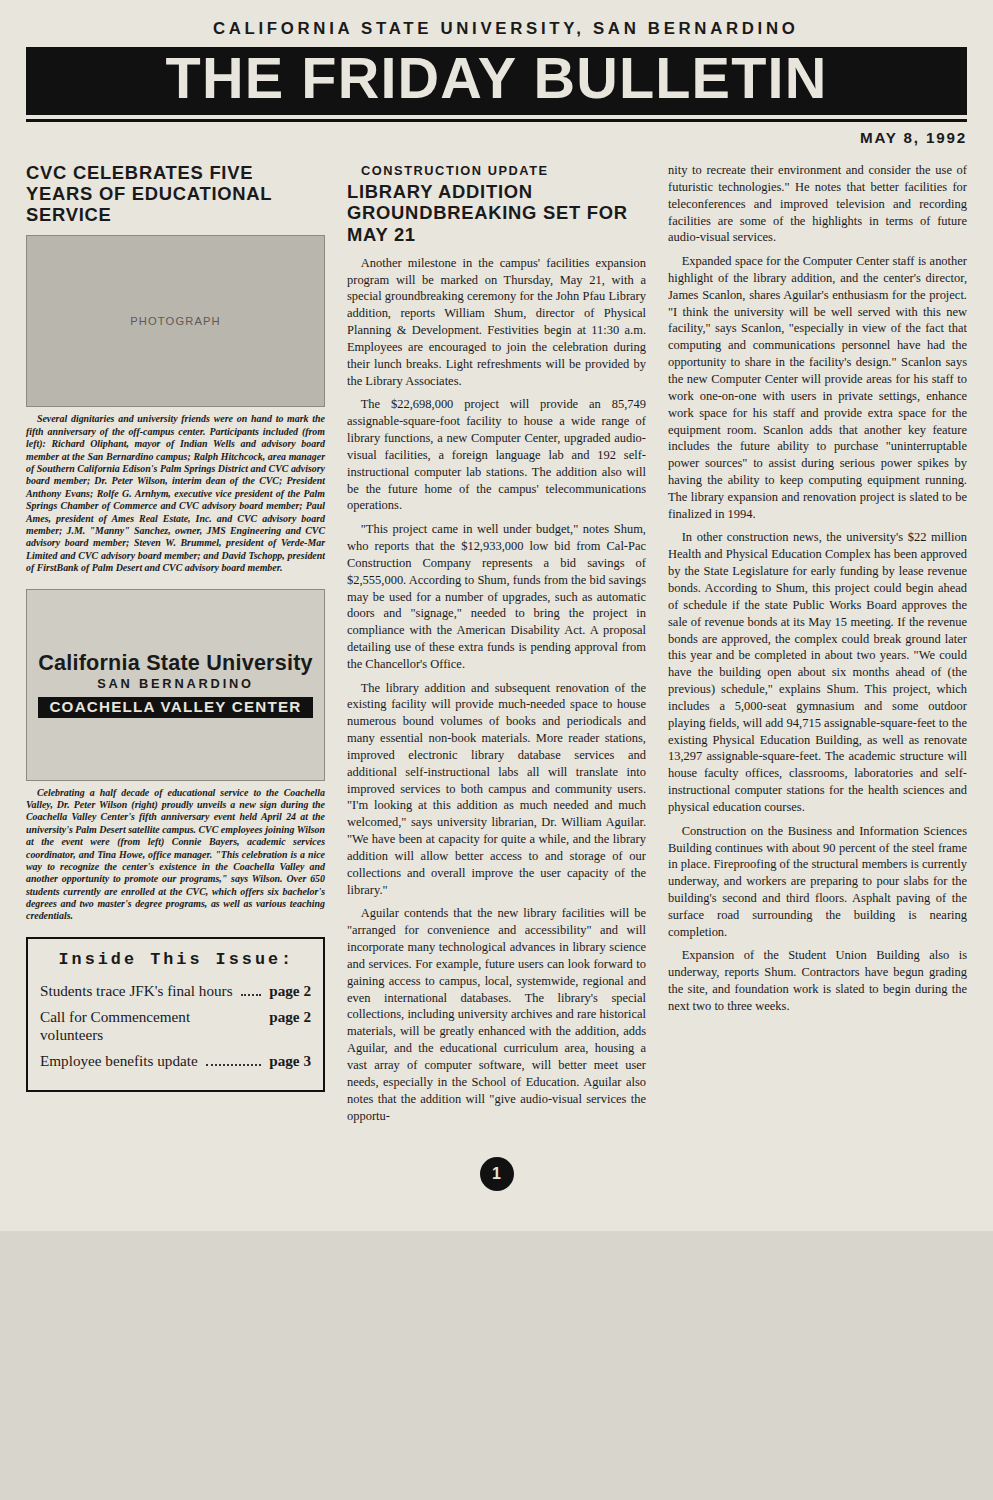California State University, San Bernardino
THE FRIDAY BULLETIN
MAY 8, 1992
CVC Celebrates Five Years of Educational Service
Photograph
Several dignitaries and university friends were on hand to mark the fifth anniversary of the off-campus center. Participants included (from left): Richard Oliphant, mayor of Indian Wells and advisory board member at the San Bernardino campus; Ralph Hitchcock, area manager of Southern California Edison's Palm Springs District and CVC advisory board member; Dr. Peter Wilson, interim dean of the CVC; President Anthony Evans; Rolfe G. Arnhym, executive vice president of the Palm Springs Chamber of Commerce and CVC advisory board member; Paul Ames, president of Ames Real Estate, Inc. and CVC advisory board member; J.M. "Manny" Sanchez, owner, JMS Engineering and CVC advisory board member; Steven W. Brummel, president of Verde-Mar Limited and CVC advisory board member; and David Tschopp, president of FirstBank of Palm Desert and CVC advisory board member.
California State University SAN BERNARDINO COACHELLA VALLEY CENTER
Celebrating a half decade of educational service to the Coachella Valley, Dr. Peter Wilson (right) proudly unveils a new sign during the Coachella Valley Center's fifth anniversary event held April 24 at the university's Palm Desert satellite campus. CVC employees joining Wilson at the event were (from left) Connie Bayers, academic services coordinator, and Tina Howe, office manager. "This celebration is a nice way to recognize the center's existence in the Coachella Valley and another opportunity to promote our programs," says Wilson. Over 650 students currently are enrolled at the CVC, which offers six bachelor's degrees and two master's degree programs, as well as various teaching credentials.
Inside This Issue:
Students trace JFK's final hours page 2
Call for Commencement volunteers page 2
Employee benefits update page 3
Construction Update
Library Addition Groundbreaking Set for May 21
Another milestone in the campus' facilities expansion program will be marked on Thursday, May 21, with a special groundbreaking ceremony for the John Pfau Library addition, reports William Shum, director of Physical Planning & Development. Festivities begin at 11:30 a.m. Employees are encouraged to join the celebration during their lunch breaks. Light refreshments will be provided by the Library Associates.
The $22,698,000 project will provide an 85,749 assignable-square-foot facility to house a wide range of library functions, a new Computer Center, upgraded audio-visual facilities, a foreign language lab and 192 self-instructional computer lab stations. The addition also will be the future home of the campus' telecommunications operations.
"This project came in well under budget," notes Shum, who reports that the $12,933,000 low bid from Cal-Pac Construction Company represents a bid savings of $2,555,000. According to Shum, funds from the bid savings may be used for a number of upgrades, such as automatic doors and "signage," needed to bring the project in compliance with the American Disability Act. A proposal detailing use of these extra funds is pending approval from the Chancellor's Office.
The library addition and subsequent renovation of the existing facility will provide much-needed space to house numerous bound volumes of books and periodicals and many essential non-book materials. More reader stations, improved electronic library database services and additional self-instructional labs all will translate into improved services to both campus and community users. "I'm looking at this addition as much needed and much welcomed," says university librarian, Dr. William Aguilar. "We have been at capacity for quite a while, and the library addition will allow better access to and storage of our collections and overall improve the user capacity of the library."
Aguilar contends that the new library facilities will be "arranged for convenience and accessibility" and will incorporate many technological advances in library science and services. For example, future users can look forward to gaining access to campus, local, systemwide, regional and even international databases. The library's special collections, including university archives and rare historical materials, will be greatly enhanced with the addition, adds Aguilar, and the educational curriculum area, housing a vast array of computer software, will better meet user needs, especially in the School of Education. Aguilar also notes that the addition will "give audio-visual services the opportu-
nity to recreate their environment and consider the use of futuristic technologies." He notes that better facilities for teleconferences and improved television and recording facilities are some of the highlights in terms of future audio-visual services.
Expanded space for the Computer Center staff is another highlight of the library addition, and the center's director, James Scanlon, shares Aguilar's enthusiasm for the project. "I think the university will be well served with this new facility," says Scanlon, "especially in view of the fact that computing and communications personnel have had the opportunity to share in the facility's design." Scanlon says the new Computer Center will provide areas for his staff to work one-on-one with users in private settings, enhance work space for his staff and provide extra space for the equipment room. Scanlon adds that another key feature includes the future ability to purchase "uninterruptable power sources" to assist during serious power spikes by having the ability to keep computing equipment running. The library expansion and renovation project is slated to be finalized in 1994.
In other construction news, the university's $22 million Health and Physical Education Complex has been approved by the State Legislature for early funding by lease revenue bonds. According to Shum, this project could begin ahead of schedule if the state Public Works Board approves the sale of revenue bonds at its May 15 meeting. If the revenue bonds are approved, the complex could break ground later this year and be completed in about two years. "We could have the building open about six months ahead of (the previous) schedule," explains Shum. This project, which includes a 5,000-seat gymnasium and some outdoor playing fields, will add 94,715 assignable-square-feet to the existing Physical Education Building, as well as renovate 13,297 assignable-square-feet. The academic structure will house faculty offices, classrooms, laboratories and self-instructional computer stations for the health sciences and physical education courses.
Construction on the Business and Information Sciences Building continues with about 90 percent of the steel frame in place. Fireproofing of the structural members is currently underway, and workers are preparing to pour slabs for the building's second and third floors. Asphalt paving of the surface road surrounding the building is nearing completion.
Expansion of the Student Union Building also is underway, reports Shum. Contractors have begun grading the site, and foundation work is slated to begin during the next two to three weeks.
1